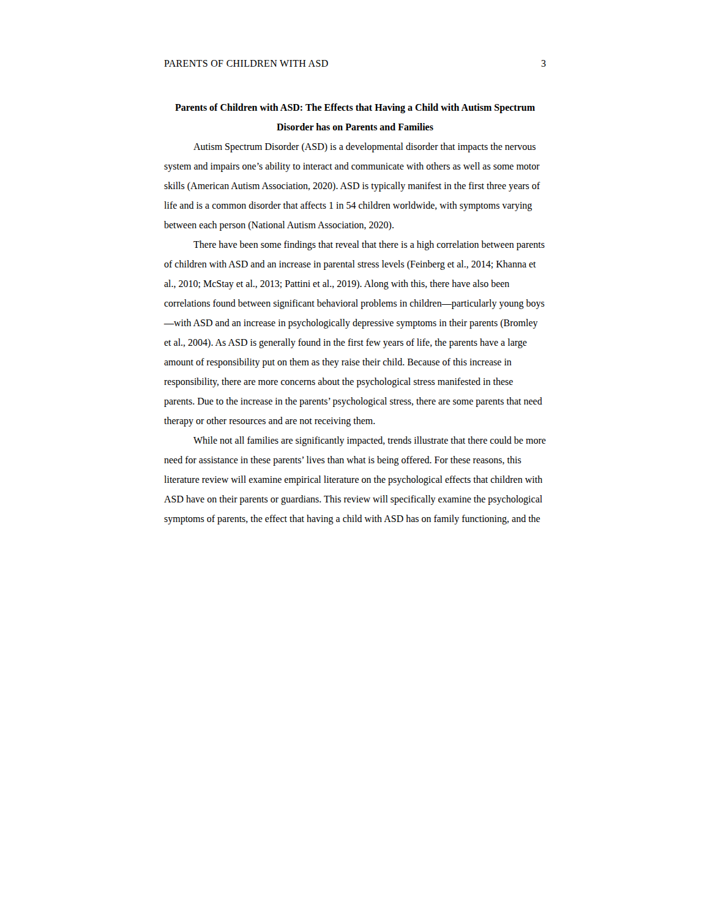Parents of Children with ASD 3
Parents of Children with ASD: The Effects that Having a Child with Autism Spectrum Disorder has on Parents and Families
Autism Spectrum Disorder (ASD) is a developmental disorder that impacts the nervous system and impairs one’s ability to interact and communicate with others as well as some motor skills (American Autism Association, 2020). ASD is typically manifest in the first three years of life and is a common disorder that affects 1 in 54 children worldwide, with symptoms varying between each person (National Autism Association, 2020).
There have been some findings that reveal that there is a high correlation between parents of children with ASD and an increase in parental stress levels (Feinberg et al., 2014; Khanna et al., 2010; McStay et al., 2013; Pattini et al., 2019). Along with this, there have also been correlations found between significant behavioral problems in children—particularly young boys—with ASD and an increase in psychologically depressive symptoms in their parents (Bromley et al., 2004). As ASD is generally found in the first few years of life, the parents have a large amount of responsibility put on them as they raise their child. Because of this increase in responsibility, there are more concerns about the psychological stress manifested in these parents. Due to the increase in the parents’ psychological stress, there are some parents that need therapy or other resources and are not receiving them.
While not all families are significantly impacted, trends illustrate that there could be more need for assistance in these parents’ lives than what is being offered. For these reasons, this literature review will examine empirical literature on the psychological effects that children with ASD have on their parents or guardians. This review will specifically examine the psychological symptoms of parents, the effect that having a child with ASD has on family functioning, and the